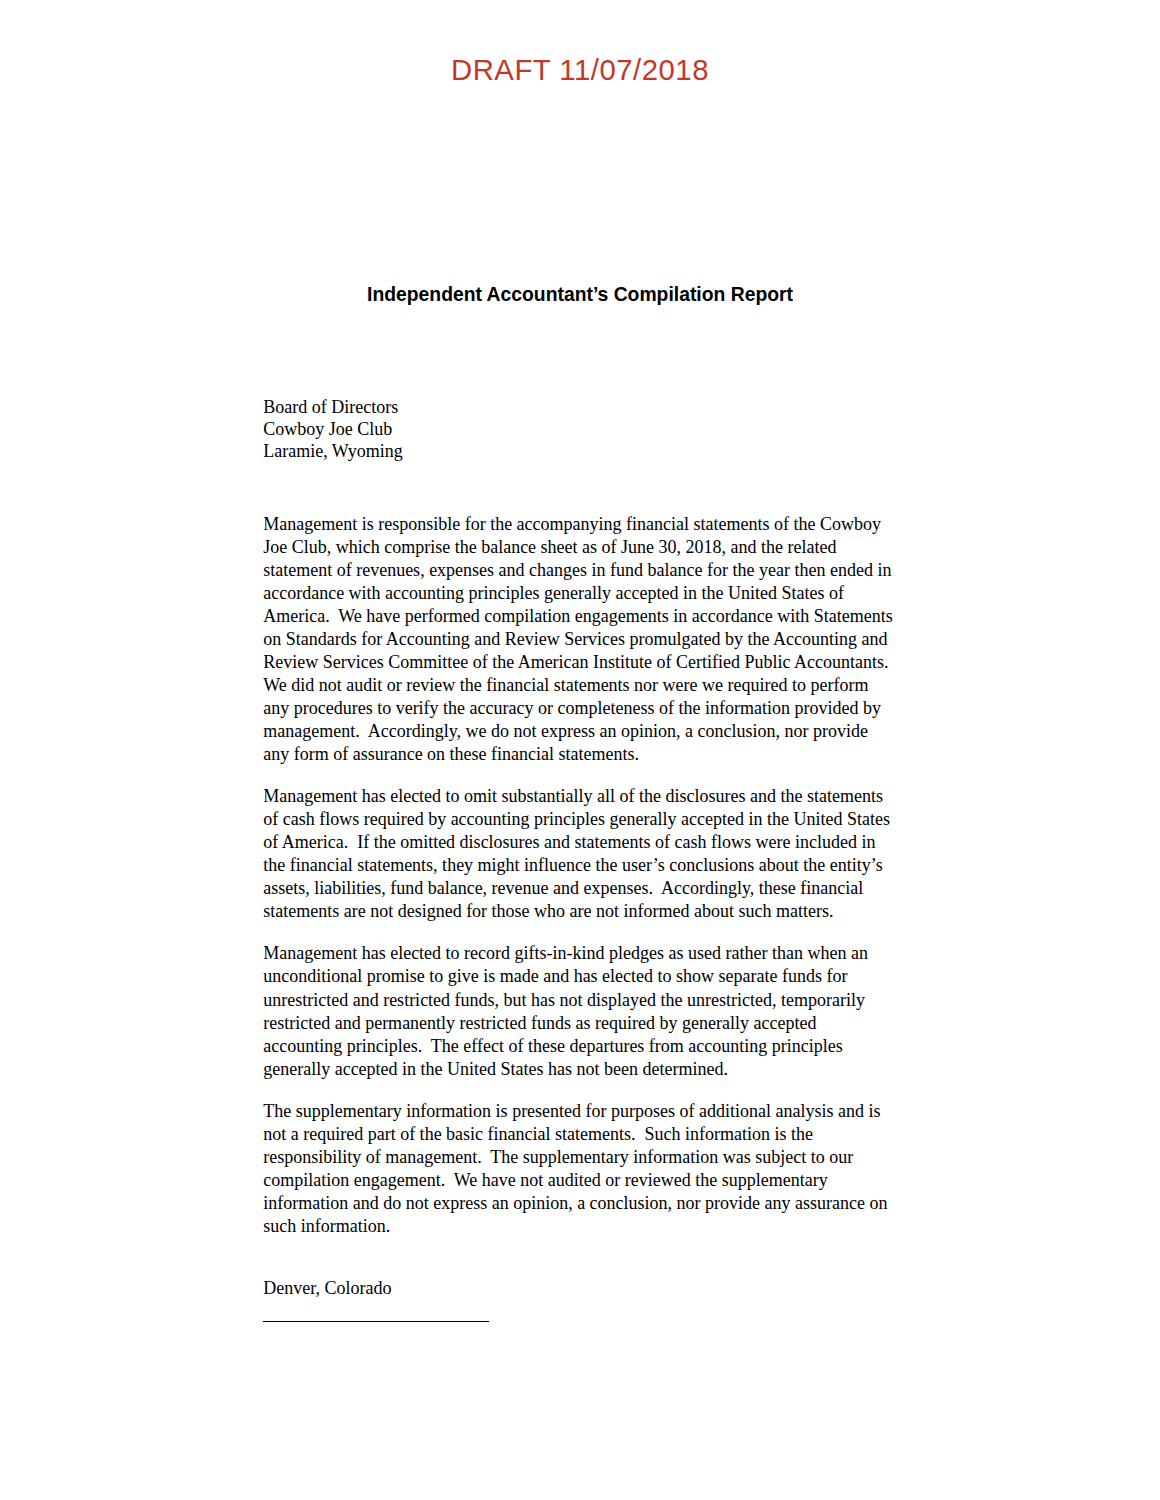DRAFT 11/07/2018
Independent Accountant’s Compilation Report
Board of Directors
Cowboy Joe Club
Laramie, Wyoming
Management is responsible for the accompanying financial statements of the Cowboy Joe Club, which comprise the balance sheet as of June 30, 2018, and the related statement of revenues, expenses and changes in fund balance for the year then ended in accordance with accounting principles generally accepted in the United States of America. We have performed compilation engagements in accordance with Statements on Standards for Accounting and Review Services promulgated by the Accounting and Review Services Committee of the American Institute of Certified Public Accountants. We did not audit or review the financial statements nor were we required to perform any procedures to verify the accuracy or completeness of the information provided by management. Accordingly, we do not express an opinion, a conclusion, nor provide any form of assurance on these financial statements.
Management has elected to omit substantially all of the disclosures and the statements of cash flows required by accounting principles generally accepted in the United States of America. If the omitted disclosures and statements of cash flows were included in the financial statements, they might influence the user’s conclusions about the entity’s assets, liabilities, fund balance, revenue and expenses. Accordingly, these financial statements are not designed for those who are not informed about such matters.
Management has elected to record gifts-in-kind pledges as used rather than when an unconditional promise to give is made and has elected to show separate funds for unrestricted and restricted funds, but has not displayed the unrestricted, temporarily restricted and permanently restricted funds as required by generally accepted accounting principles. The effect of these departures from accounting principles generally accepted in the United States has not been determined.
The supplementary information is presented for purposes of additional analysis and is not a required part of the basic financial statements. Such information is the responsibility of management. The supplementary information was subject to our compilation engagement. We have not audited or reviewed the supplementary information and do not express an opinion, a conclusion, nor provide any assurance on such information.
Denver, Colorado